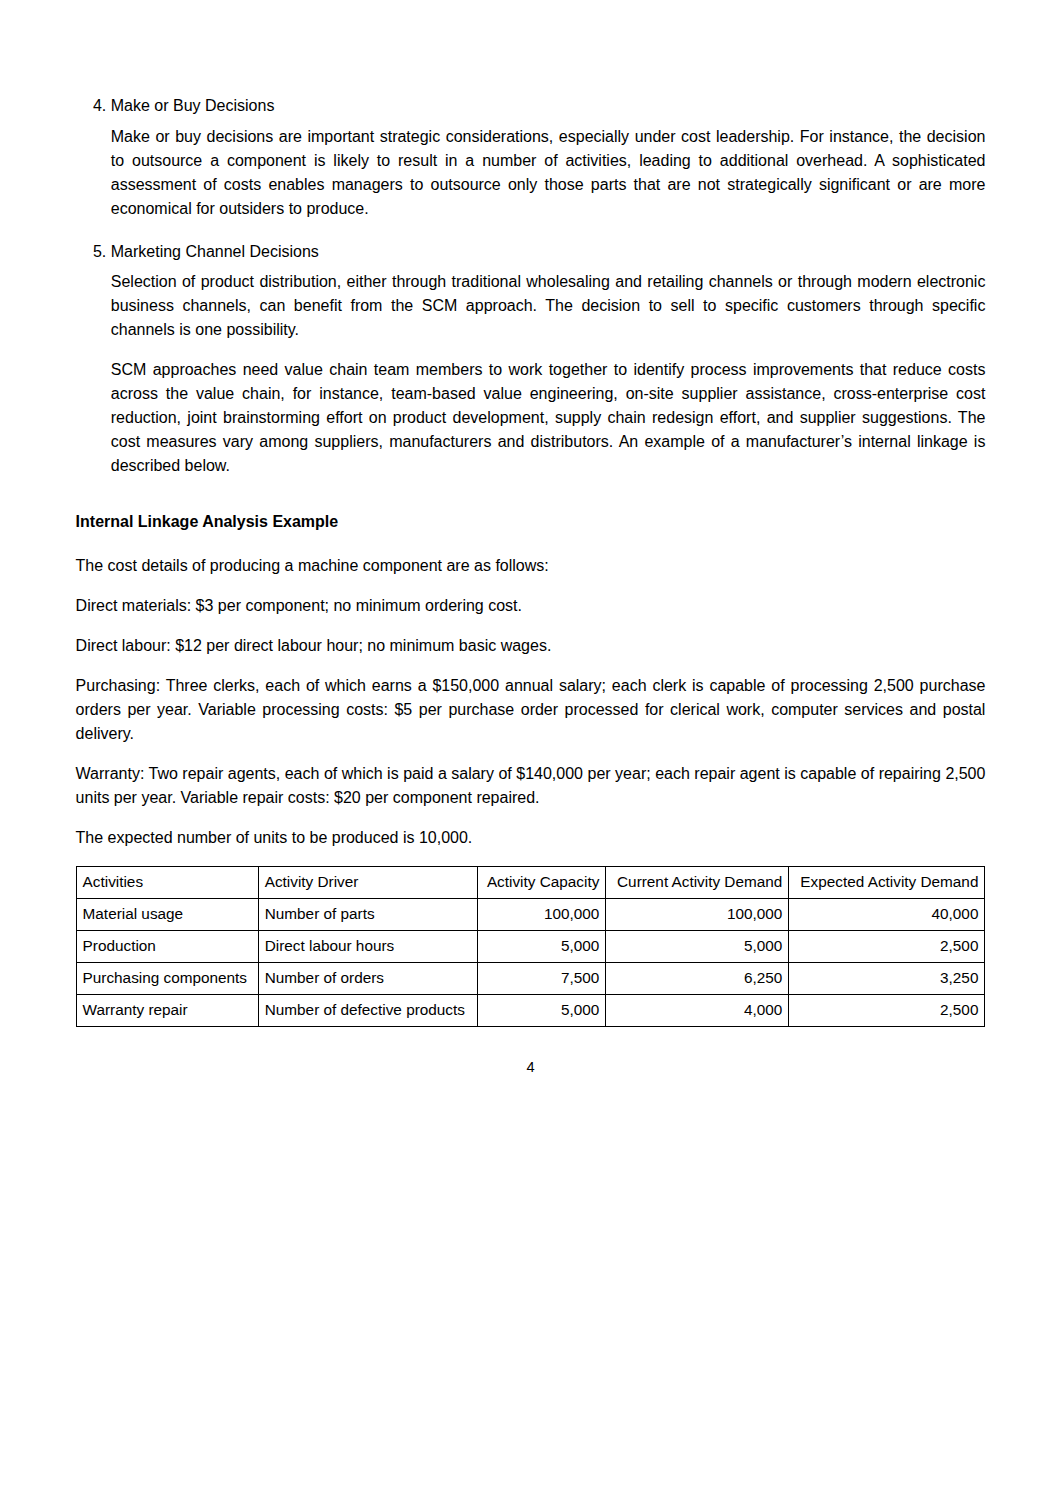Make or Buy Decisions
Make or buy decisions are important strategic considerations, especially under cost leadership. For instance, the decision to outsource a component is likely to result in a number of activities, leading to additional overhead. A sophisticated assessment of costs enables managers to outsource only those parts that are not strategically significant or are more economical for outsiders to produce.
Marketing Channel Decisions
Selection of product distribution, either through traditional wholesaling and retailing channels or through modern electronic business channels, can benefit from the SCM approach. The decision to sell to specific customers through specific channels is one possibility.
SCM approaches need value chain team members to work together to identify process improvements that reduce costs across the value chain, for instance, team-based value engineering, on-site supplier assistance, cross-enterprise cost reduction, joint brainstorming effort on product development, supply chain redesign effort, and supplier suggestions. The cost measures vary among suppliers, manufacturers and distributors. An example of a manufacturer’s internal linkage is described below.
Internal Linkage Analysis Example
The cost details of producing a machine component are as follows:
Direct materials: $3 per component; no minimum ordering cost.
Direct labour: $12 per direct labour hour; no minimum basic wages.
Purchasing: Three clerks, each of which earns a $150,000 annual salary; each clerk is capable of processing 2,500 purchase orders per year. Variable processing costs: $5 per purchase order processed for clerical work, computer services and postal delivery.
Warranty: Two repair agents, each of which is paid a salary of $140,000 per year; each repair agent is capable of repairing 2,500 units per year. Variable repair costs: $20 per component repaired.
The expected number of units to be produced is 10,000.
| Activities | Activity Driver | Activity Capacity | Current Activity Demand | Expected Activity Demand |
| --- | --- | --- | --- | --- |
| Material usage | Number of parts | 100,000 | 100,000 | 40,000 |
| Production | Direct labour hours | 5,000 | 5,000 | 2,500 |
| Purchasing components | Number of orders | 7,500 | 6,250 | 3,250 |
| Warranty repair | Number of defective products | 5,000 | 4,000 | 2,500 |
4